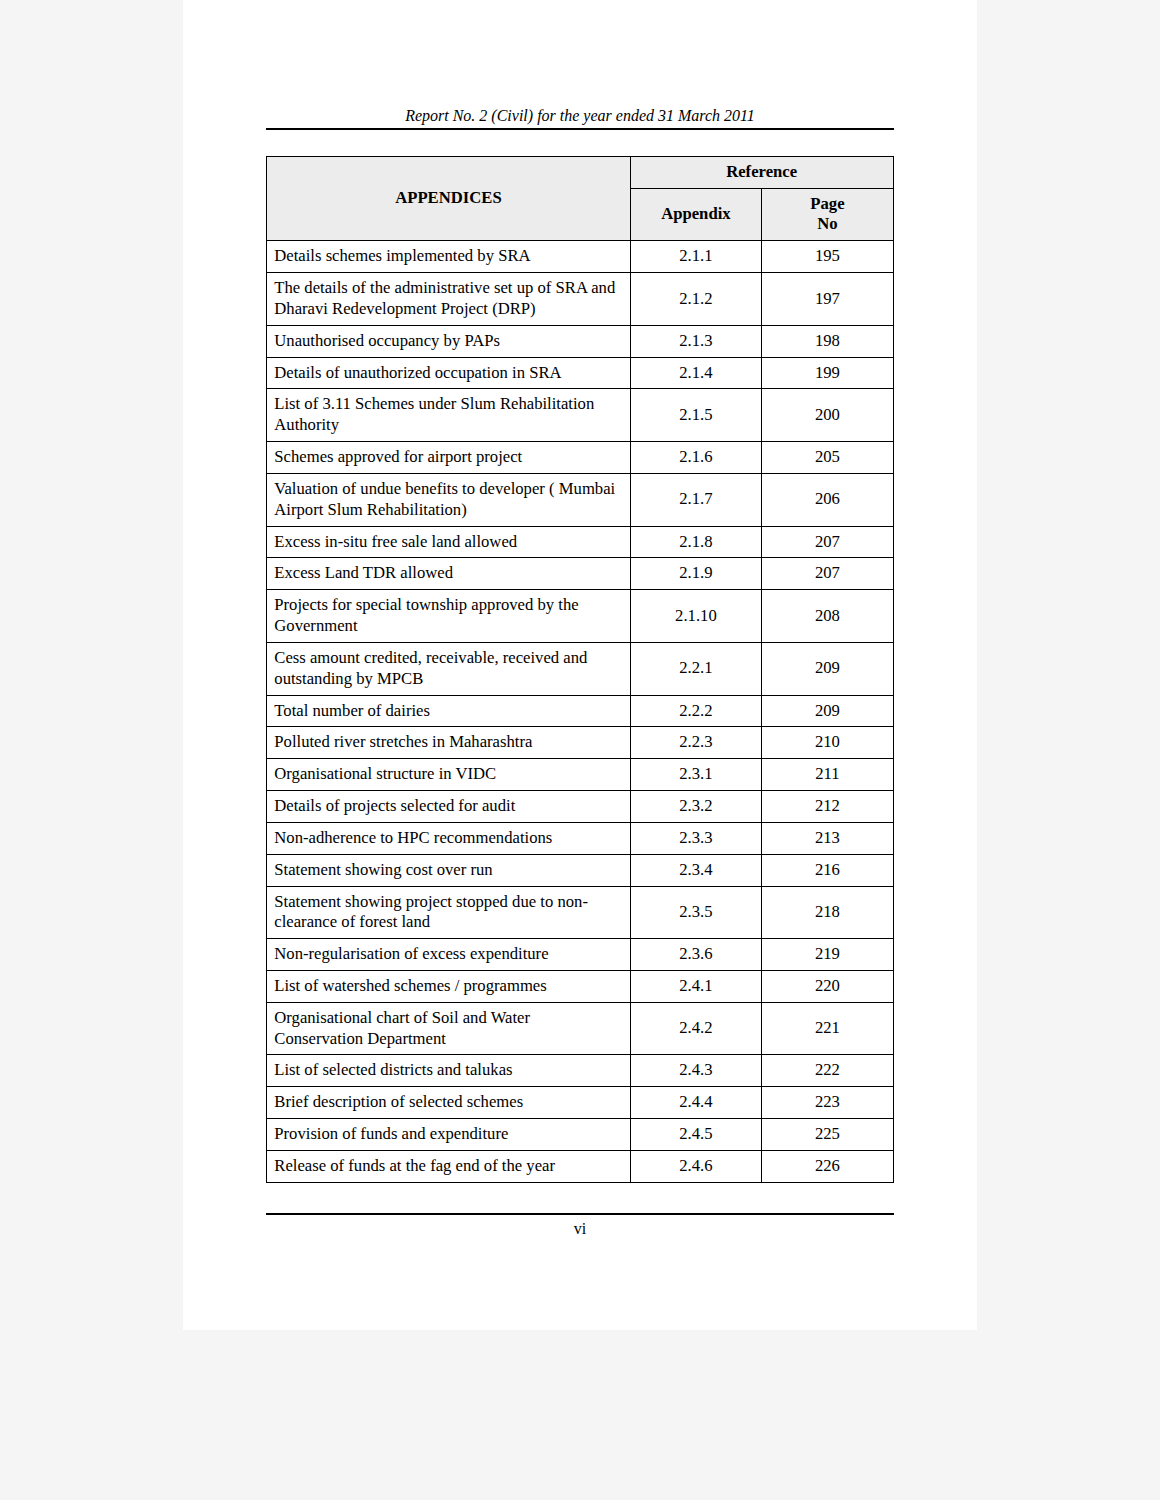Report No. 2 (Civil) for the year ended 31 March 2011
| APPENDICES | Reference |
| --- | --- |
| Appendix | Page No |
| Details schemes implemented by SRA | 2.1.1 | 195 |
| The details of the administrative set up of SRA and Dharavi Redevelopment Project (DRP) | 2.1.2 | 197 |
| Unauthorised occupancy by PAPs | 2.1.3 | 198 |
| Details of unauthorized occupation in SRA | 2.1.4 | 199 |
| List of 3.11 Schemes under Slum Rehabilitation Authority | 2.1.5 | 200 |
| Schemes approved for airport project | 2.1.6 | 205 |
| Valuation of undue benefits to developer ( Mumbai Airport Slum Rehabilitation) | 2.1.7 | 206 |
| Excess in-situ free sale land allowed | 2.1.8 | 207 |
| Excess Land TDR allowed | 2.1.9 | 207 |
| Projects for special township approved by the Government | 2.1.10 | 208 |
| Cess amount credited, receivable, received and outstanding by MPCB | 2.2.1 | 209 |
| Total number of dairies | 2.2.2 | 209 |
| Polluted river stretches in Maharashtra | 2.2.3 | 210 |
| Organisational structure in VIDC | 2.3.1 | 211 |
| Details of projects selected for audit | 2.3.2 | 212 |
| Non-adherence to HPC recommendations | 2.3.3 | 213 |
| Statement showing cost over run | 2.3.4 | 216 |
| Statement showing project stopped due to non-clearance of forest land | 2.3.5 | 218 |
| Non-regularisation of excess expenditure | 2.3.6 | 219 |
| List of watershed schemes / programmes | 2.4.1 | 220 |
| Organisational chart of Soil and Water Conservation Department | 2.4.2 | 221 |
| List of selected districts and talukas | 2.4.3 | 222 |
| Brief description of selected schemes | 2.4.4 | 223 |
| Provision of funds and expenditure | 2.4.5 | 225 |
| Release of funds at the fag end of the year | 2.4.6 | 226 |
vi